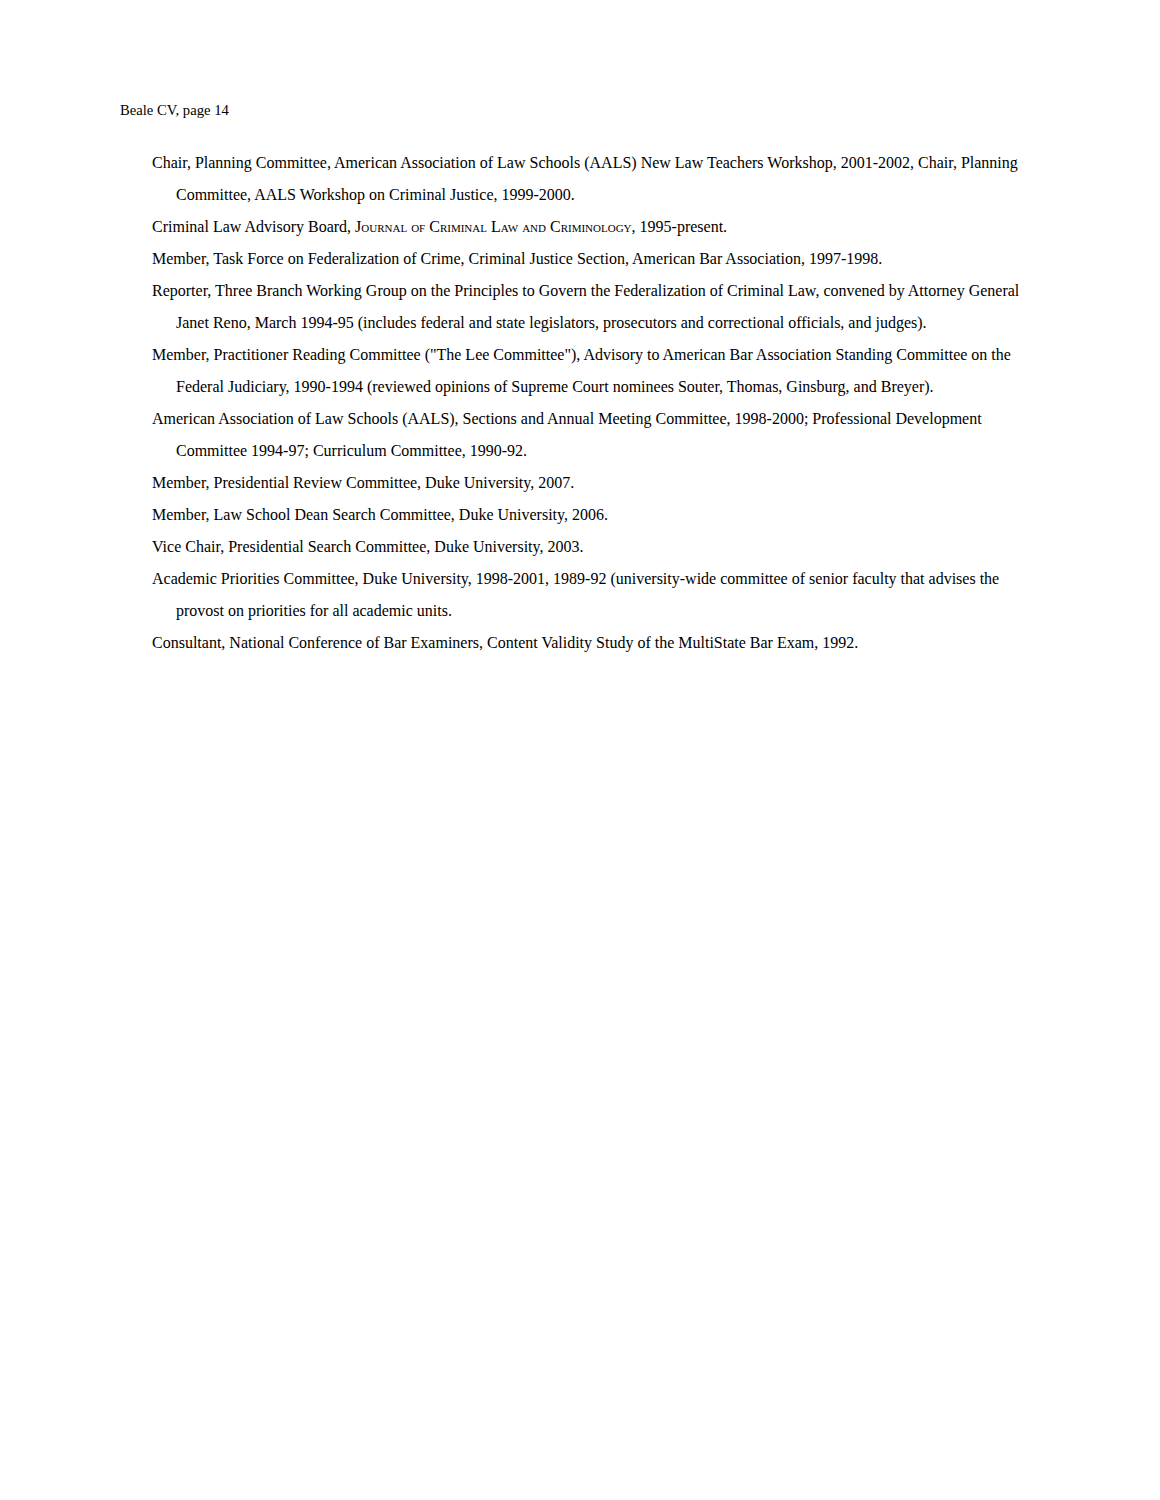Beale CV, page 14
Chair, Planning Committee, American Association of Law Schools (AALS) New Law Teachers Workshop, 2001-2002, Chair, Planning Committee, AALS Workshop on Criminal Justice, 1999-2000.
Criminal Law Advisory Board, Journal of Criminal Law and Criminology, 1995-present.
Member, Task Force on Federalization of Crime, Criminal Justice Section, American Bar Association, 1997-1998.
Reporter, Three Branch Working Group on the Principles to Govern the Federalization of Criminal Law, convened by Attorney General Janet Reno, March 1994-95 (includes federal and state legislators, prosecutors and correctional officials, and judges).
Member, Practitioner Reading Committee ("The Lee Committee"), Advisory to American Bar Association Standing Committee on the Federal Judiciary, 1990-1994 (reviewed opinions of Supreme Court nominees Souter, Thomas, Ginsburg, and Breyer).
American Association of Law Schools (AALS), Sections and Annual Meeting Committee, 1998-2000; Professional Development Committee 1994-97; Curriculum Committee, 1990-92.
Member, Presidential Review Committee, Duke University, 2007.
Member, Law School Dean Search Committee, Duke University, 2006.
Vice Chair, Presidential Search Committee, Duke University, 2003.
Academic Priorities Committee, Duke University, 1998-2001, 1989-92 (university-wide committee of senior faculty that advises the provost on priorities for all academic units.
Consultant, National Conference of Bar Examiners, Content Validity Study of the MultiState Bar Exam, 1992.